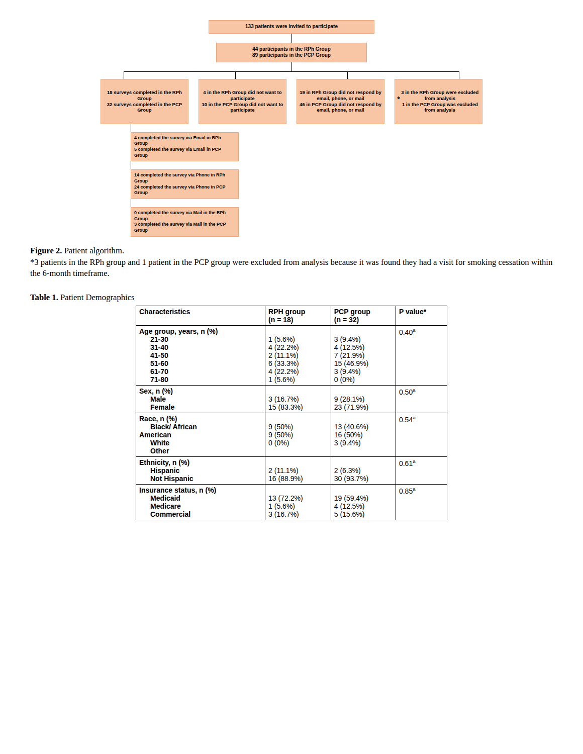133 patients were invited to participate
44 participants in the RPh Group
89 participants in the PCP Group
18 surveys completed in the RPh Group
32 surveys completed in the PCP Group
4 in the RPh Group did not want to participate
10 in the PCP Group did not want to participate
19 in RPh Group did not respond by email, phone, or mail
46 in PCP Group did not respond by email, phone, or mail
*3 in the RPh Group were excluded from analysis
1 in the PCP Group was excluded from analysis
4 completed the survey via Email in RPh Group
5 completed the survey via Email in PCP Group
14 completed the survey via Phone in RPh Group
24 completed the survey via Phone in PCP Group
0 completed the survey via Mail in the RPh Group
3 completed the survey via Mail in the PCP Group
Figure 2. Patient algorithm.
*3 patients in the RPh group and 1 patient in the PCP group were excluded from analysis because it was found they had a visit for smoking cessation within the 6-month timeframe.
Table 1. Patient Demographics
| Characteristics | RPH group (n = 18) | PCP group (n = 32) | P value* |
| --- | --- | --- | --- |
| Age group, years, n (%) 21-30 31-40 41-50 51-60 61-70 71-80 | 1 (5.6%) 4 (22.2%) 2 (11.1%) 6 (33.3%) 4 (22.2%) 1 (5.6%) | 3 (9.4%) 4 (12.5%) 7 (21.9%) 15 (46.9%) 3 (9.4%) 0 (0%) | 0.40 a |
| Sex, n (%) Male Female | 3 (16.7%) 15 (83.3%) | 9 (28.1%) 23 (71.9%) | 0.50 a |
| Race, n (%) Black/ African American White Other | 9 (50%) 9 (50%) 0 (0%) | 13 (40.6%) 16 (50%) 3 (9.4%) | 0.54 a |
| Ethnicity, n (%) Hispanic Not Hispanic | 2 (11.1%) 16 (88.9%) | 2 (6.3%) 30 (93.7%) | 0.61 a |
| Insurance status, n (%) Medicaid Medicare Commercial | 13 (72.2%) 1 (5.6%) 3 (16.7%) | 19 (59.4%) 4 (12.5%) 5 (15.6%) | 0.85 a |